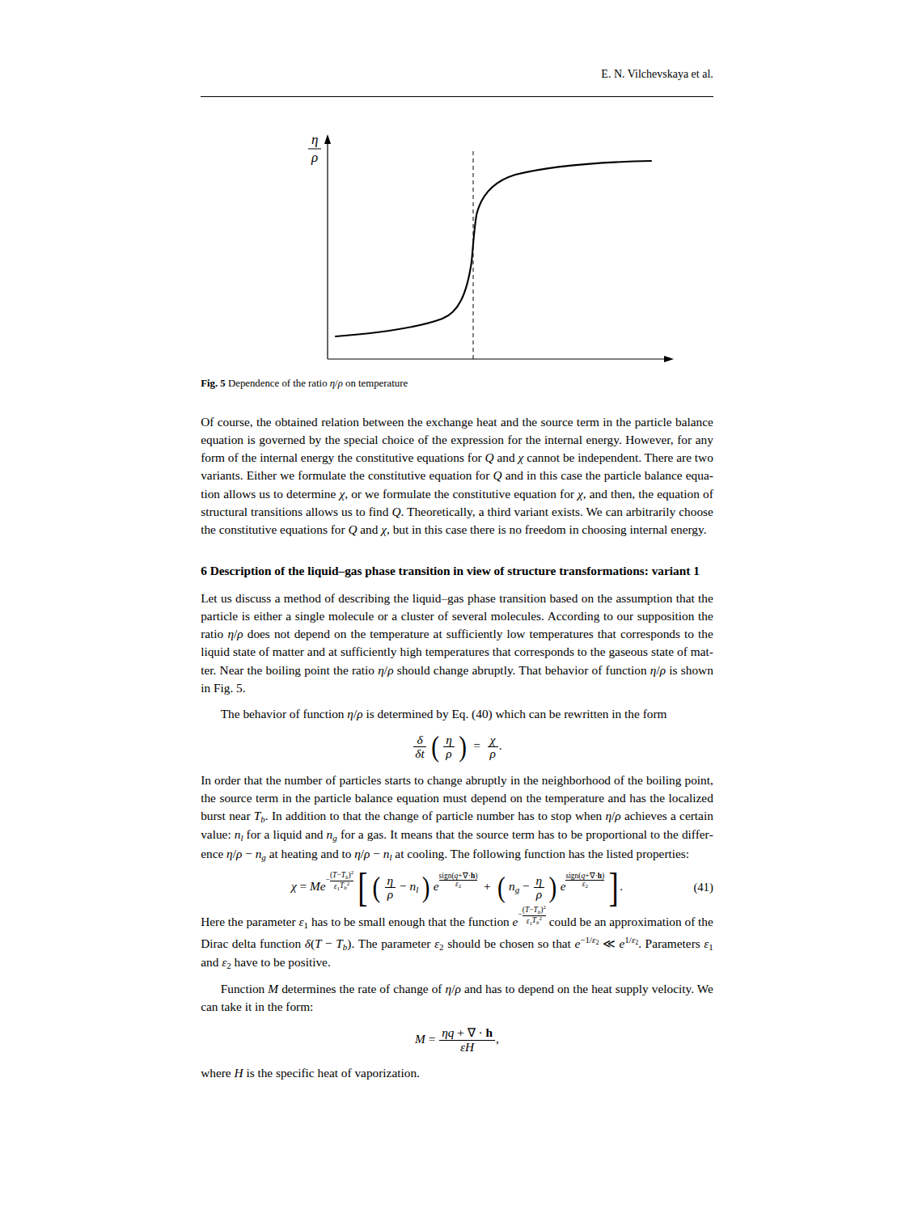E. N. Vilchevskaya et al.
η ρ T b T
Fig. 5 Dependence of the ratio η/ρ on temperature
Of course, the obtained relation between the exchange heat and the source term in the particle balance equation is governed by the special choice of the expression for the internal energy. However, for any form of the internal energy the constitutive equations for Q and χ cannot be independent. There are two variants. Either we formulate the constitutive equation for Q and in this case the particle balance equation allows us to determine χ, or we formulate the constitutive equation for χ, and then, the equation of structural transitions allows us to find Q. Theoretically, a third variant exists. We can arbitrarily choose the constitutive equations for Q and χ, but in this case there is no freedom in choosing internal energy.
6 Description of the liquid–gas phase transition in view of structure transformations: variant 1
Let us discuss a method of describing the liquid–gas phase transition based on the assumption that the particle is either a single molecule or a cluster of several molecules. According to our supposition the ratio η/ρ does not depend on the temperature at sufficiently low temperatures that corresponds to the liquid state of matter and at sufficiently high temperatures that corresponds to the gaseous state of matter. Near the boiling point the ratio η/ρ should change abruptly. That behavior of function η/ρ is shown in Fig. 5.
The behavior of function η/ρ is determined by Eq. (40) which can be rewritten in the form
δδt ( ηρ ) = χρ.
In order that the number of particles starts to change abruptly in the neighborhood of the boiling point, the source term in the particle balance equation must depend on the temperature and has the localized burst near Tb. In addition to that the change of particle number has to stop when η/ρ achieves a certain value: nl for a liquid and ng for a gas. It means that the source term has to be proportional to the difference η/ρ − ng at heating and to η/ρ − nl at cooling. The following function has the listed properties:
χ = Me−(T−Tb)2 ε 1 Tb 2 [ ( ηρ − nl ) esign(q+∇·h) ε 2 + ( ng − ηρ ) esign(q+∇·h) ε 2 ]. (41)
Here the parameter ε 1 has to be small enough that the function e−(T−Tb)2 ε 1 Tb 2 could be an approximation of the Dirac delta function δ(T − Tb). The parameter ε 2 should be chosen so that e−1/ε 2 ≪ e 1/ε 2. Parameters ε 1 and ε 2 have to be positive.
Function M determines the rate of change of η/ρ and has to depend on the heat supply velocity. We can take it in the form:
M = ηq + ∇ · h εH,
where H is the specific heat of vaporization.